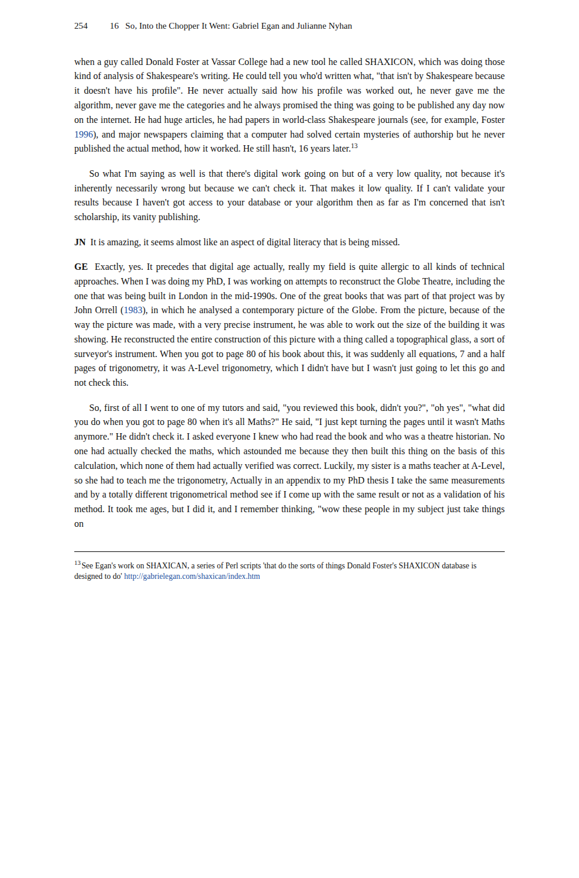254 16 So, Into the Chopper It Went: Gabriel Egan and Julianne Nyhan
when a guy called Donald Foster at Vassar College had a new tool he called SHAXICON, which was doing those kind of analysis of Shakespeare's writing. He could tell you who'd written what, "that isn't by Shakespeare because it doesn't have his profile". He never actually said how his profile was worked out, he never gave me the algorithm, never gave me the categories and he always promised the thing was going to be published any day now on the internet. He had huge articles, he had papers in world-class Shakespeare journals (see, for example, Foster 1996), and major newspapers claiming that a computer had solved certain mysteries of authorship but he never published the actual method, how it worked. He still hasn't, 16 years later.13
So what I'm saying as well is that there's digital work going on but of a very low quality, not because it's inherently necessarily wrong but because we can't check it. That makes it low quality. If I can't validate your results because I haven't got access to your database or your algorithm then as far as I'm concerned that isn't scholarship, its vanity publishing.
JN It is amazing, it seems almost like an aspect of digital literacy that is being missed.
GE Exactly, yes. It precedes that digital age actually, really my field is quite allergic to all kinds of technical approaches. When I was doing my PhD, I was working on attempts to reconstruct the Globe Theatre, including the one that was being built in London in the mid-1990s. One of the great books that was part of that project was by John Orrell (1983), in which he analysed a contemporary picture of the Globe. From the picture, because of the way the picture was made, with a very precise instrument, he was able to work out the size of the building it was showing. He reconstructed the entire construction of this picture with a thing called a topographical glass, a sort of surveyor's instrument. When you got to page 80 of his book about this, it was suddenly all equations, 7 and a half pages of trigonometry, it was A-Level trigonometry, which I didn't have but I wasn't just going to let this go and not check this.
So, first of all I went to one of my tutors and said, "you reviewed this book, didn't you?", "oh yes", "what did you do when you got to page 80 when it's all Maths?" He said, "I just kept turning the pages until it wasn't Maths anymore." He didn't check it. I asked everyone I knew who had read the book and who was a theatre historian. No one had actually checked the maths, which astounded me because they then built this thing on the basis of this calculation, which none of them had actually verified was correct. Luckily, my sister is a maths teacher at A-Level, so she had to teach me the trigonometry, Actually in an appendix to my PhD thesis I take the same measurements and by a totally different trigonometrical method see if I come up with the same result or not as a validation of his method. It took me ages, but I did it, and I remember thinking, "wow these people in my subject just take things on
13 See Egan's work on SHAXICAN, a series of Perl scripts 'that do the sorts of things Donald Foster's SHAXICON database is designed to do' http://gabrielegan.com/shaxican/index.htm